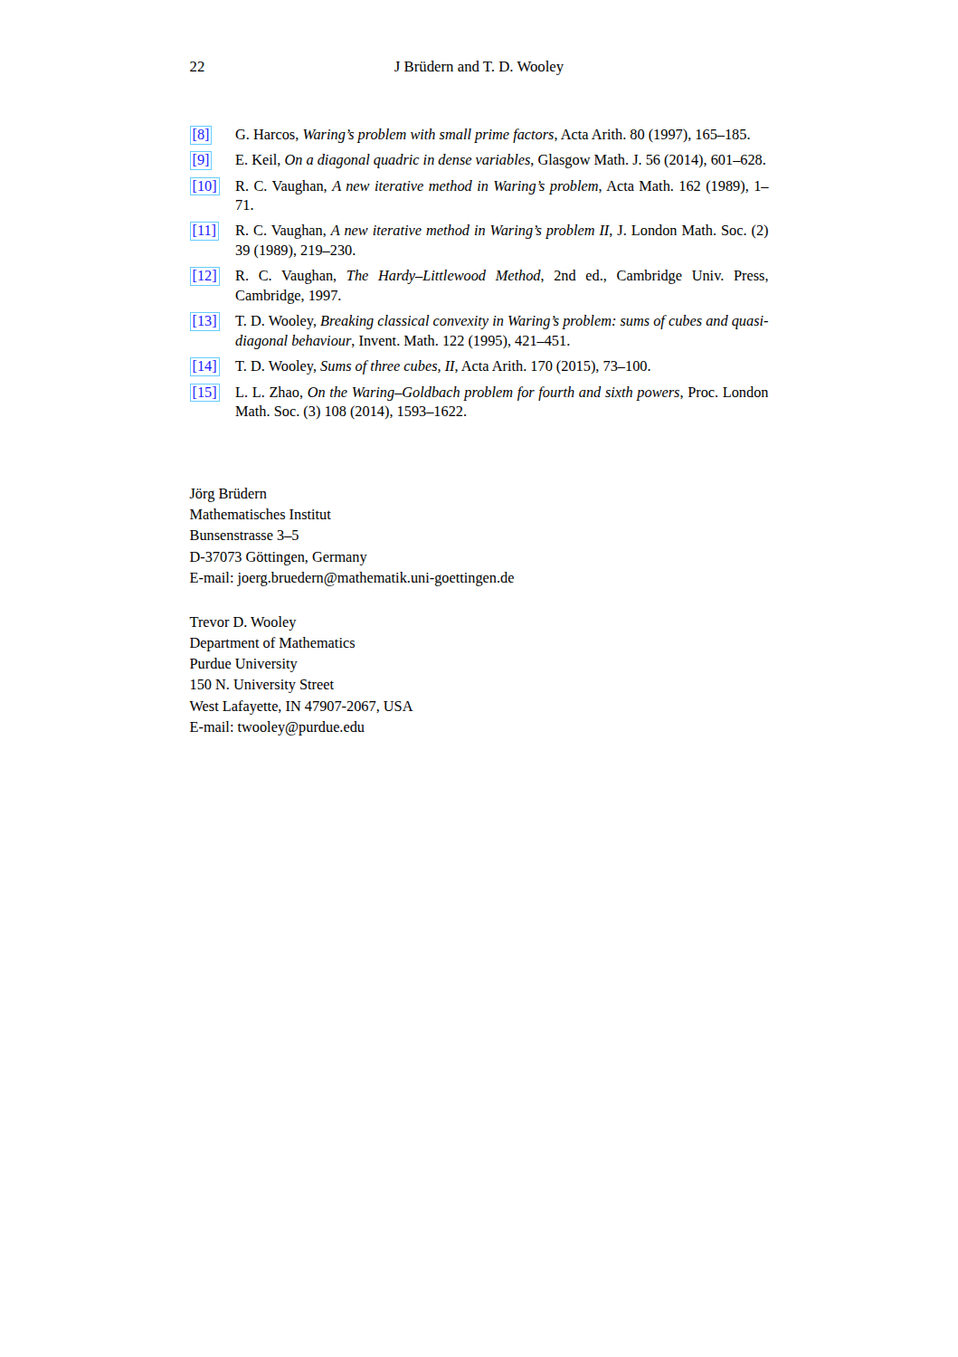22 J Brüdern and T. D. Wooley
[8] G. Harcos, Waring’s problem with small prime factors, Acta Arith. 80 (1997), 165–185.
[9] E. Keil, On a diagonal quadric in dense variables, Glasgow Math. J. 56 (2014), 601–628.
[10] R. C. Vaughan, A new iterative method in Waring’s problem, Acta Math. 162 (1989), 1–71.
[11] R. C. Vaughan, A new iterative method in Waring’s problem II, J. London Math. Soc. (2) 39 (1989), 219–230.
[12] R. C. Vaughan, The Hardy–Littlewood Method, 2nd ed., Cambridge Univ. Press, Cambridge, 1997.
[13] T. D. Wooley, Breaking classical convexity in Waring’s problem: sums of cubes and quasi-diagonal behaviour, Invent. Math. 122 (1995), 421–451.
[14] T. D. Wooley, Sums of three cubes, II, Acta Arith. 170 (2015), 73–100.
[15] L. L. Zhao, On the Waring–Goldbach problem for fourth and sixth powers, Proc. London Math. Soc. (3) 108 (2014), 1593–1622.
Jörg Brüdern
Mathematisches Institut
Bunsenstrasse 3–5
D-37073 Göttingen, Germany
E-mail: joerg.bruedern@mathematik.uni-goettingen.de
Trevor D. Wooley
Department of Mathematics
Purdue University
150 N. University Street
West Lafayette, IN 47907-2067, USA
E-mail: twooley@purdue.edu